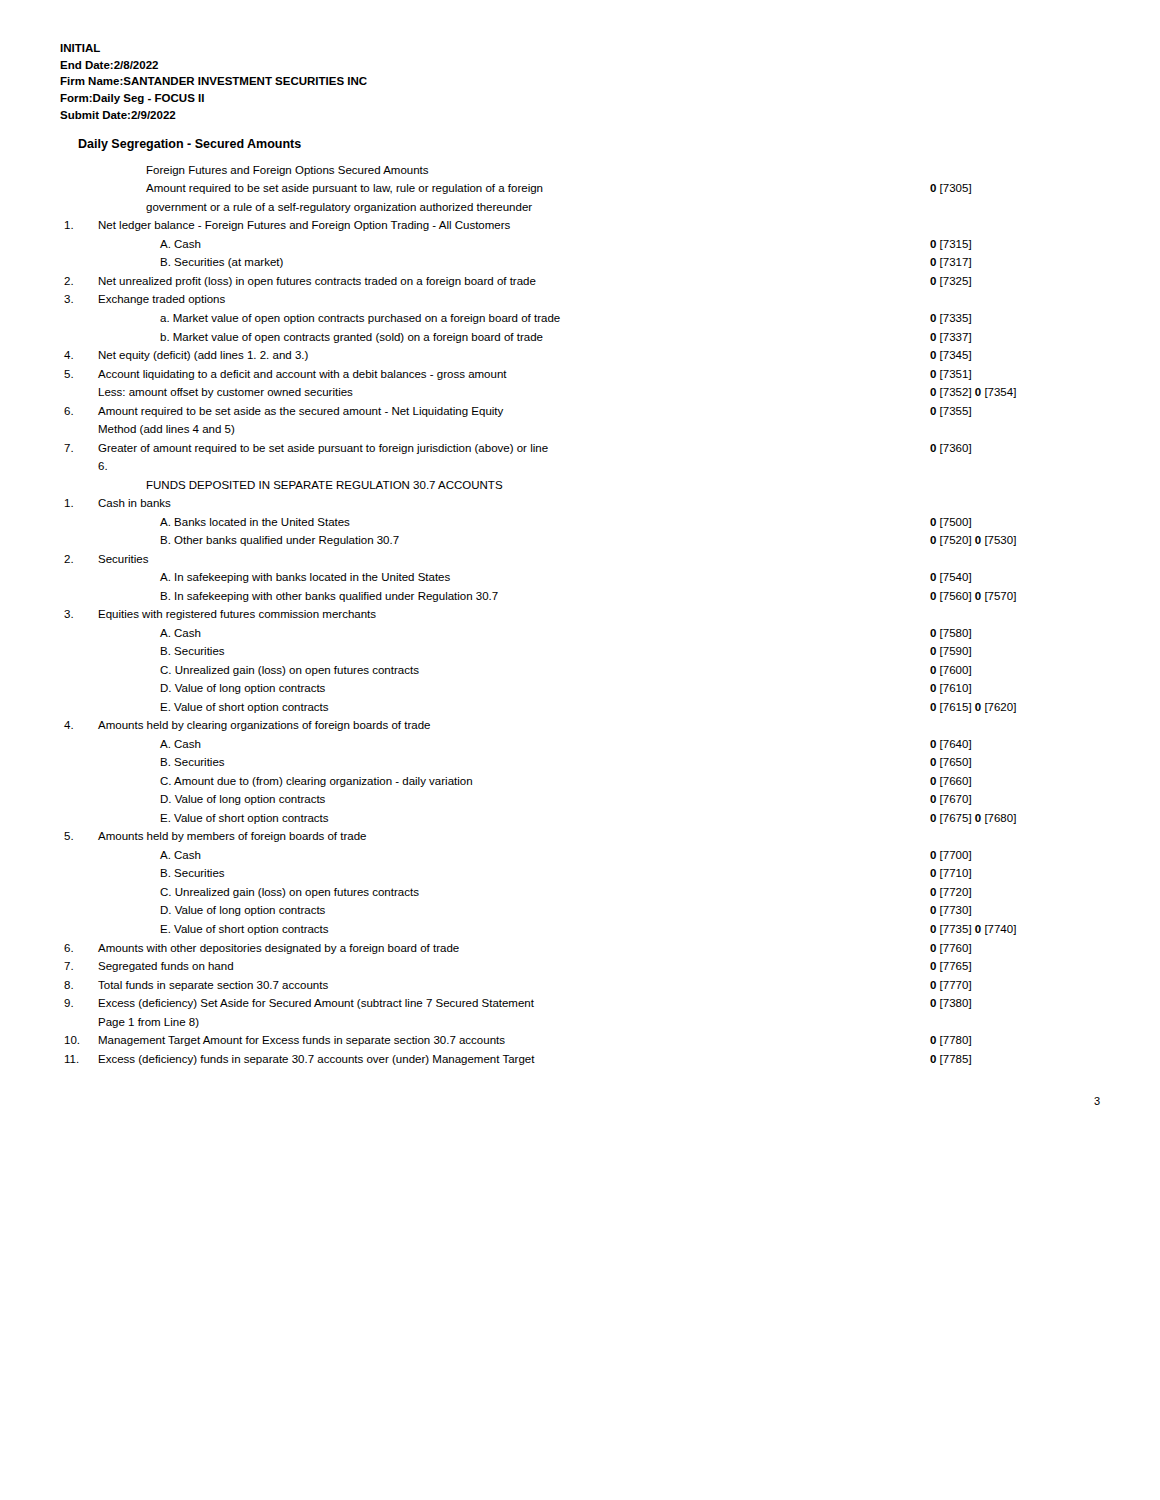INITIAL
End Date:2/8/2022
Firm Name:SANTANDER INVESTMENT SECURITIES INC
Form:Daily Seg - FOCUS II
Submit Date:2/9/2022
Daily Segregation - Secured Amounts
| | Foreign Futures and Foreign Options Secured Amounts | |
| | Amount required to be set aside pursuant to law, rule or regulation of a foreign | 0 [7305] |
| | government or a rule of a self-regulatory organization authorized thereunder | |
| 1. | Net ledger balance - Foreign Futures and Foreign Option Trading - All Customers | |
| | A. Cash | 0 [7315] |
| | B. Securities (at market) | 0 [7317] |
| 2. | Net unrealized profit (loss) in open futures contracts traded on a foreign board of trade | 0 [7325] |
| 3. | Exchange traded options | |
| | a. Market value of open option contracts purchased on a foreign board of trade | 0 [7335] |
| | b. Market value of open contracts granted (sold) on a foreign board of trade | 0 [7337] |
| 4. | Net equity (deficit) (add lines 1. 2. and 3.) | 0 [7345] |
| 5. | Account liquidating to a deficit and account with a debit balances - gross amount | 0 [7351] |
| | Less: amount offset by customer owned securities | 0 [7352] 0 [7354] |
| 6. | Amount required to be set aside as the secured amount - Net Liquidating Equity | 0 [7355] |
| | Method (add lines 4 and 5) | |
| 7. | Greater of amount required to be set aside pursuant to foreign jurisdiction (above) or line | 0 [7360] |
| | 6. | |
| | FUNDS DEPOSITED IN SEPARATE REGULATION 30.7 ACCOUNTS | |
| 1. | Cash in banks | |
| | A. Banks located in the United States | 0 [7500] |
| | B. Other banks qualified under Regulation 30.7 | 0 [7520] 0 [7530] |
| 2. | Securities | |
| | A. In safekeeping with banks located in the United States | 0 [7540] |
| | B. In safekeeping with other banks qualified under Regulation 30.7 | 0 [7560] 0 [7570] |
| 3. | Equities with registered futures commission merchants | |
| | A. Cash | 0 [7580] |
| | B. Securities | 0 [7590] |
| | C. Unrealized gain (loss) on open futures contracts | 0 [7600] |
| | D. Value of long option contracts | 0 [7610] |
| | E. Value of short option contracts | 0 [7615] 0 [7620] |
| 4. | Amounts held by clearing organizations of foreign boards of trade | |
| | A. Cash | 0 [7640] |
| | B. Securities | 0 [7650] |
| | C. Amount due to (from) clearing organization - daily variation | 0 [7660] |
| | D. Value of long option contracts | 0 [7670] |
| | E. Value of short option contracts | 0 [7675] 0 [7680] |
| 5. | Amounts held by members of foreign boards of trade | |
| | A. Cash | 0 [7700] |
| | B. Securities | 0 [7710] |
| | C. Unrealized gain (loss) on open futures contracts | 0 [7720] |
| | D. Value of long option contracts | 0 [7730] |
| | E. Value of short option contracts | 0 [7735] 0 [7740] |
| 6. | Amounts with other depositories designated by a foreign board of trade | 0 [7760] |
| 7. | Segregated funds on hand | 0 [7765] |
| 8. | Total funds in separate section 30.7 accounts | 0 [7770] |
| 9. | Excess (deficiency) Set Aside for Secured Amount (subtract line 7 Secured Statement | 0 [7380] |
| | Page 1 from Line 8) | |
| 10. | Management Target Amount for Excess funds in separate section 30.7 accounts | 0 [7780] |
| 11. | Excess (deficiency) funds in separate 30.7 accounts over (under) Management Target | 0 [7785] |
3